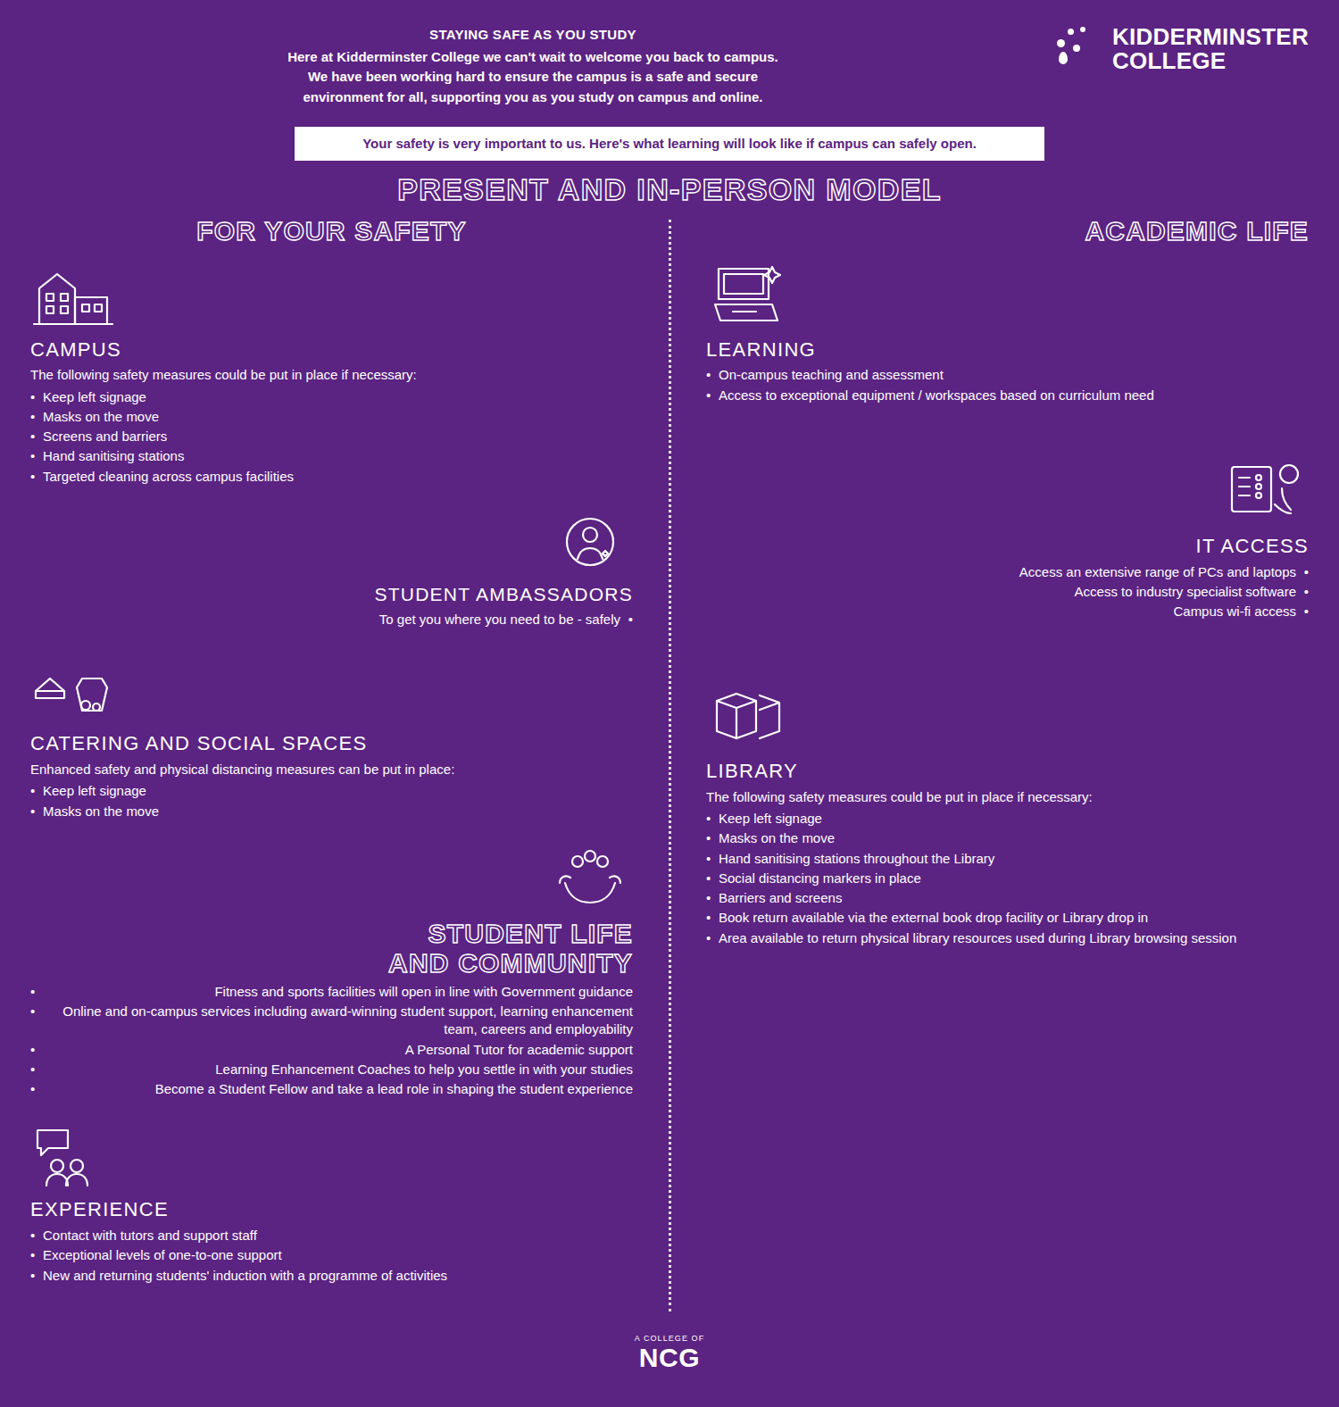Staying safe as you study
Here at Kidderminster College we can't wait to welcome you back to campus.
We have been working hard to ensure the campus is a safe and secure
environment for all, supporting you as you study on campus and online.
KIDDERMINSTER
COLLEGE
Your safety is very important to us. Here's what learning will look like if campus can safely open.
Present and in-person model
For your safety
Campus
The following safety measures could be put in place if necessary:
Keep left signage
Masks on the move
Screens and barriers
Hand sanitising stations
Targeted cleaning across campus facilities
Student Ambassadors
To get you where you need to be - safely
Catering and social spaces
Enhanced safety and physical distancing measures can be put in place:
Keep left signage
Masks on the move
Student life
and community
Fitness and sports facilities will open in line with Government guidance
Online and on-campus services including award-winning student support, learning enhancement team, careers and employability
A Personal Tutor for academic support
Learning Enhancement Coaches to help you settle in with your studies
Become a Student Fellow and take a lead role in shaping the student experience
Experience
Contact with tutors and support staff
Exceptional levels of one-to-one support
New and returning students' induction with a programme of activities
Academic life
Learning
On-campus teaching and assessment
Access to exceptional equipment / workspaces based on curriculum need
IT Access
Access an extensive range of PCs and laptops
Access to industry specialist software
Campus wi-fi access
Library
The following safety measures could be put in place if necessary:
Keep left signage
Masks on the move
Hand sanitising stations throughout the Library
Social distancing markers in place
Barriers and screens
Book return available via the external book drop facility or Library drop in
Area available to return physical library resources used during Library browsing session
A COLLEGE OF NCG